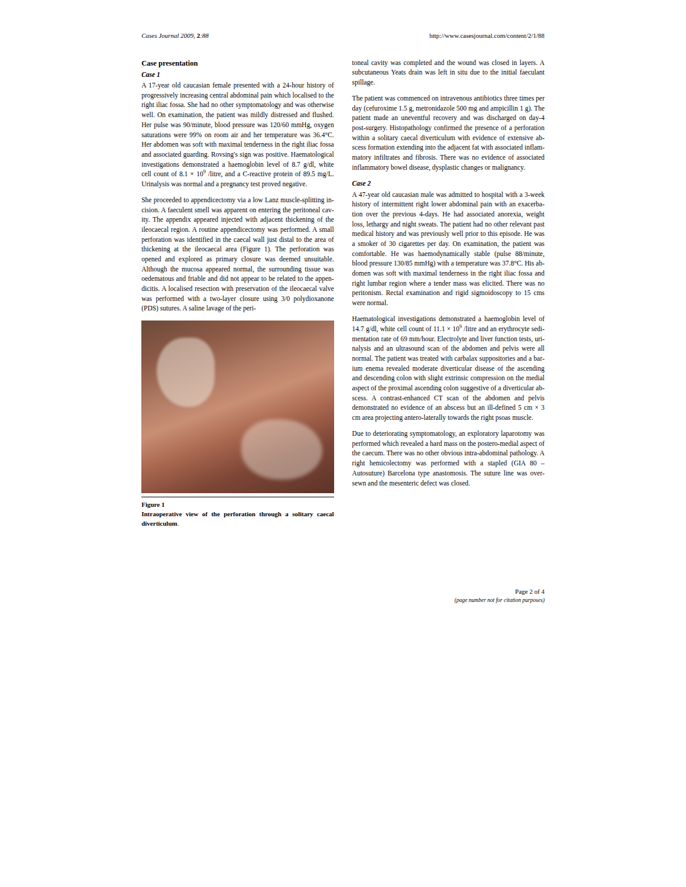Cases Journal 2009, 2:88
http://www.casesjournal.com/content/2/1/88
Case presentation
Case 1
A 17-year old caucasian female presented with a 24-hour history of progressively increasing central abdominal pain which localised to the right iliac fossa. She had no other symptomatology and was otherwise well. On examination, the patient was mildly distressed and flushed. Her pulse was 90/minute, blood pressure was 120/60 mmHg, oxygen saturations were 99% on room air and her temperature was 36.4°C. Her abdomen was soft with maximal tenderness in the right iliac fossa and associated guarding. Rovsing's sign was positive. Haematological investigations demonstrated a haemoglobin level of 8.7 g/dl, white cell count of 8.1 × 109 /litre, and a C-reactive protein of 89.5 mg/L. Urinalysis was normal and a pregnancy test proved negative.
She proceeded to appendicectomy via a low Lanz muscle-splitting incision. A faeculent smell was apparent on entering the peritoneal cavity. The appendix appeared injected with adjacent thickening of the ileocaecal region. A routine appendicectomy was performed. A small perforation was identified in the caecal wall just distal to the area of thickening at the ileocaecal area (Figure 1). The perforation was opened and explored as primary closure was deemed unsuitable. Although the mucosa appeared normal, the surrounding tissue was oedematous and friable and did not appear to be related to the appendicitis. A localised resection with preservation of the ileocaecal valve was performed with a two-layer closure using 3/0 polydioxanone (PDS) sutures. A saline lavage of the peri-
Figure 1
Intraoperative view of the perforation through a solitary caecal diverticulum.
toneal cavity was completed and the wound was closed in layers. A subcutaneous Yeats drain was left in situ due to the initial faeculant spillage.
The patient was commenced on intravenous antibiotics three times per day (cefuroxime 1.5 g, metronidazole 500 mg and ampicillin 1 g). The patient made an uneventful recovery and was discharged on day-4 post-surgery. Histopathology confirmed the presence of a perforation within a solitary caecal diverticulum with evidence of extensive abscess formation extending into the adjacent fat with associated inflammatory infiltrates and fibrosis. There was no evidence of associated inflammatory bowel disease, dysplastic changes or malignancy.
Case 2
A 47-year old caucasian male was admitted to hospital with a 3-week history of intermittent right lower abdominal pain with an exacerbation over the previous 4-days. He had associated anorexia, weight loss, lethargy and night sweats. The patient had no other relevant past medical history and was previously well prior to this episode. He was a smoker of 30 cigarettes per day. On examination, the patient was comfortable. He was haemodynamically stable (pulse 88/minute, blood pressure 130/85 mmHg) with a temperature was 37.8°C. His abdomen was soft with maximal tenderness in the right iliac fossa and right lumbar region where a tender mass was elicited. There was no peritonism. Rectal examination and rigid sigmoidoscopy to 15 cms were normal.
Haematological investigations demonstrated a haemoglobin level of 14.7 g/dl, white cell count of 11.1 × 109 /litre and an erythrocyte sedimentation rate of 69 mm/hour. Electrolyte and liver function tests, urinalysis and an ultrasound scan of the abdomen and pelvis were all normal. The patient was treated with carbalax suppositories and a barium enema revealed moderate diverticular disease of the ascending and descending colon with slight extrinsic compression on the medial aspect of the proximal ascending colon suggestive of a diverticular abscess. A contrast-enhanced CT scan of the abdomen and pelvis demonstrated no evidence of an abscess but an ill-defined 5 cm × 3 cm area projecting antero-laterally towards the right psoas muscle.
Due to deteriorating symptomatology, an exploratory laparotomy was performed which revealed a hard mass on the postero-medial aspect of the caecum. There was no other obvious intra-abdominal pathology. A right hemicolectomy was performed with a stapled (GIA 80 – Autosuture) Barcelona type anastomosis. The suture line was oversewn and the mesenteric defect was closed.
Page 2 of 4
(page number not for citation purposes)